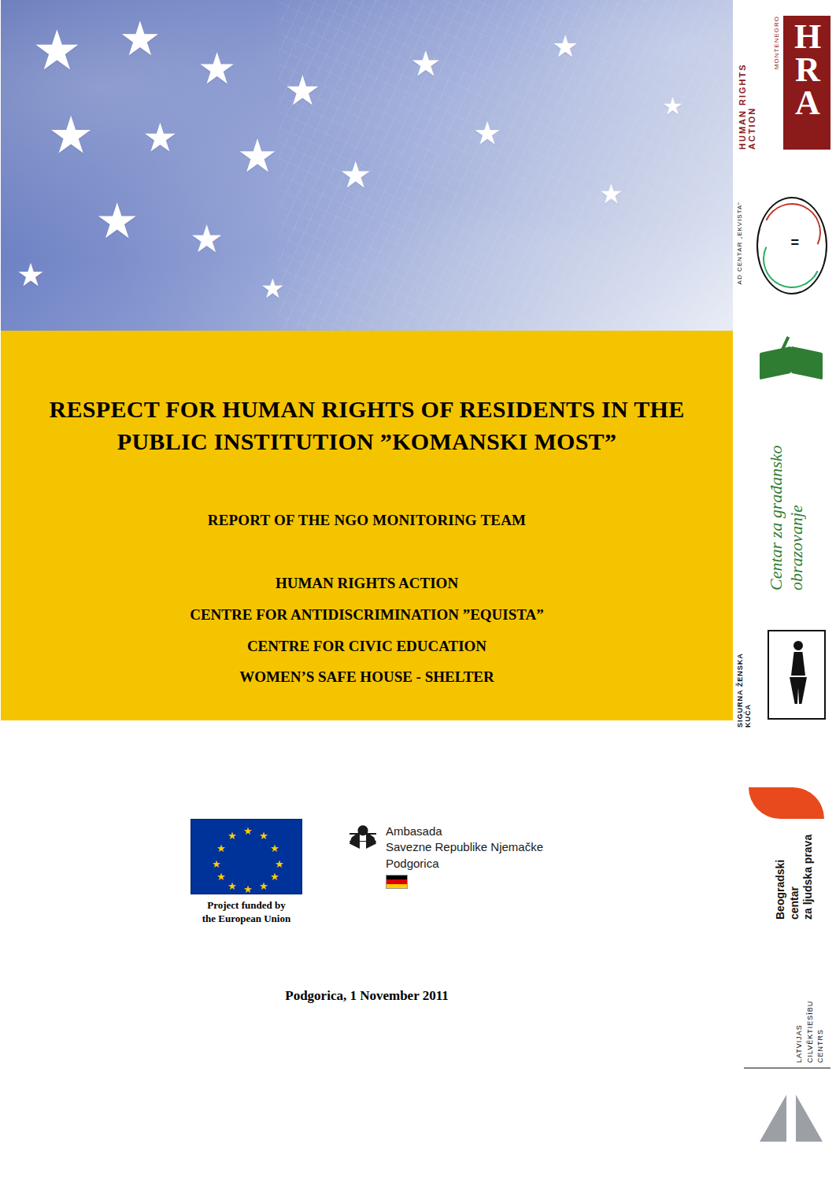★ ★ ★ ★ ★ ★ ★ ★ ★ ★ ★ ★ ★ ★ ★ ★ ★
RESPECT FOR HUMAN RIGHTS OF RESIDENTS IN THE
PUBLIC INSTITUTION ”KOMANSKI MOST”
REPORT OF THE NGO MONITORING TEAM
HUMAN RIGHTS ACTION
CENTRE FOR ANTIDISCRIMINATION ”EQUISTA”
CENTRE FOR CIVIC EDUCATION
WOMEN’S SAFE HOUSE - SHELTER
★ ★ ★ ★ ★ ★ ★ ★ ★ ★ ★ ★
Project funded by
the European Union
Ambasada
Savezne Republike Njemačke
Podgorica
Podgorica, 1 November 2011
MONTENEGRO
H
R
A
HUMAN RIGHTS ACTION
AD CENTAR „EKVISTA“
=
Centar za građansko obrazovanje
SIGURNA ŽENSKA KUĆA
Beogradski centar
za ljudska prava
LATVIJAS
CILVĒKTIESĪBU
CENTRS